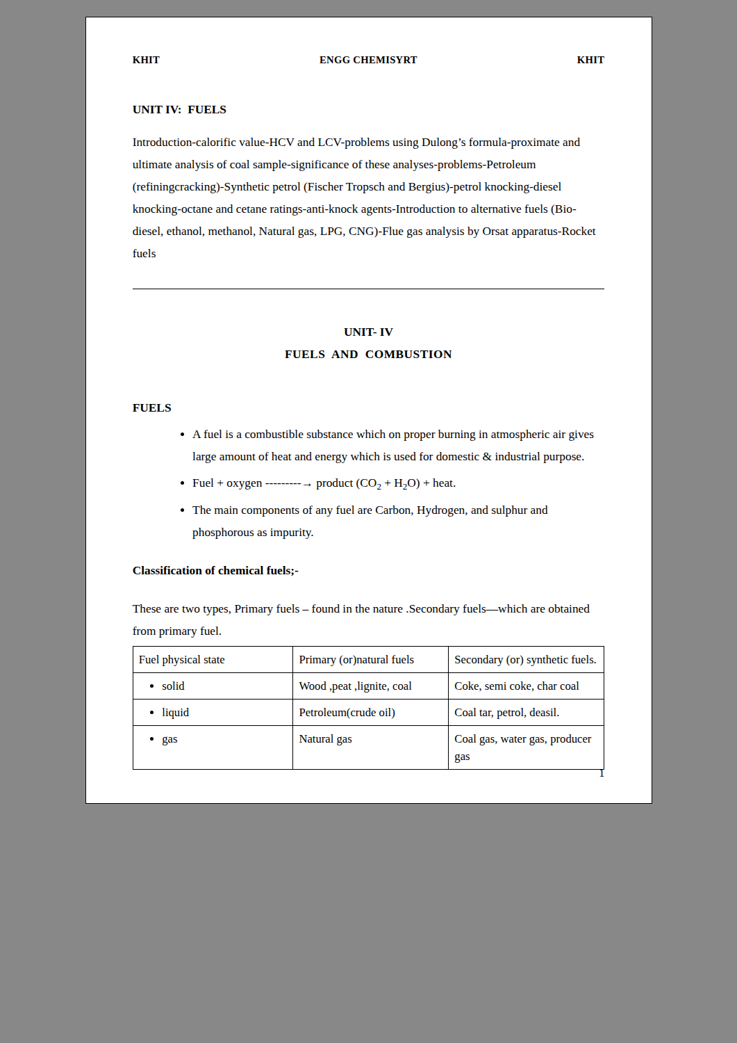KHIT ENGG CHEMISYRT KHIT
UNIT IV: FUELS
Introduction-calorific value-HCV and LCV-problems using Dulong’s formula-proximate and ultimate analysis of coal sample-significance of these analyses-problems-Petroleum (refiningcracking)-Synthetic petrol (Fischer Tropsch and Bergius)-petrol knocking-diesel knocking-octane and cetane ratings-anti-knock agents-Introduction to alternative fuels (Bio-diesel, ethanol, methanol, Natural gas, LPG, CNG)-Flue gas analysis by Orsat apparatus-Rocket fuels
UNIT- IV
FUELS AND COMBUSTION
FUELS
A fuel is a combustible substance which on proper burning in atmospheric air gives large amount of heat and energy which is used for domestic & industrial purpose.
Fuel + oxygen ---------→ product (CO2 + H2O) + heat.
The main components of any fuel are Carbon, Hydrogen, and sulphur and phosphorous as impurity.
Classification of chemical fuels;-
These are two types, Primary fuels – found in the nature .Secondary fuels—which are obtained from primary fuel.
| Fuel physical state | Primary (or)natural fuels | Secondary (or) synthetic fuels. |
| solid | Wood ,peat ,lignite, coal | Coke, semi coke, char coal |
| liquid | Petroleum(crude oil) | Coal tar, petrol, deasil. |
| gas | Natural gas | Coal gas, water gas, producer gas |
1